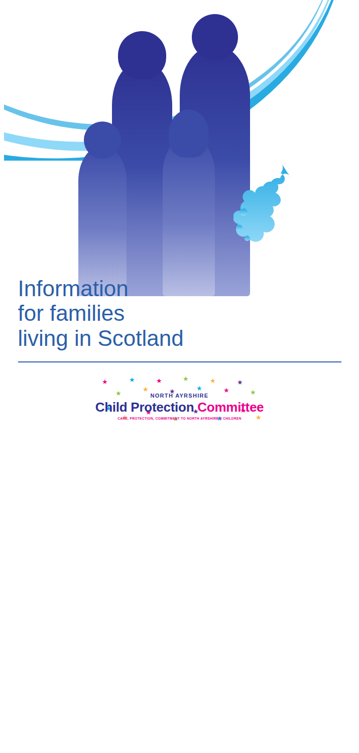Information
for families
living in Scotland
★ ★ ★ ★ ★ ★ ★ ★ ★ ★ ★ ★ ★ ★ ★ ★ ★ ★ ★ ★
North Ayrshire
Child Protection Committee
Care, Protection, Commitment to North Ayrshire's Children